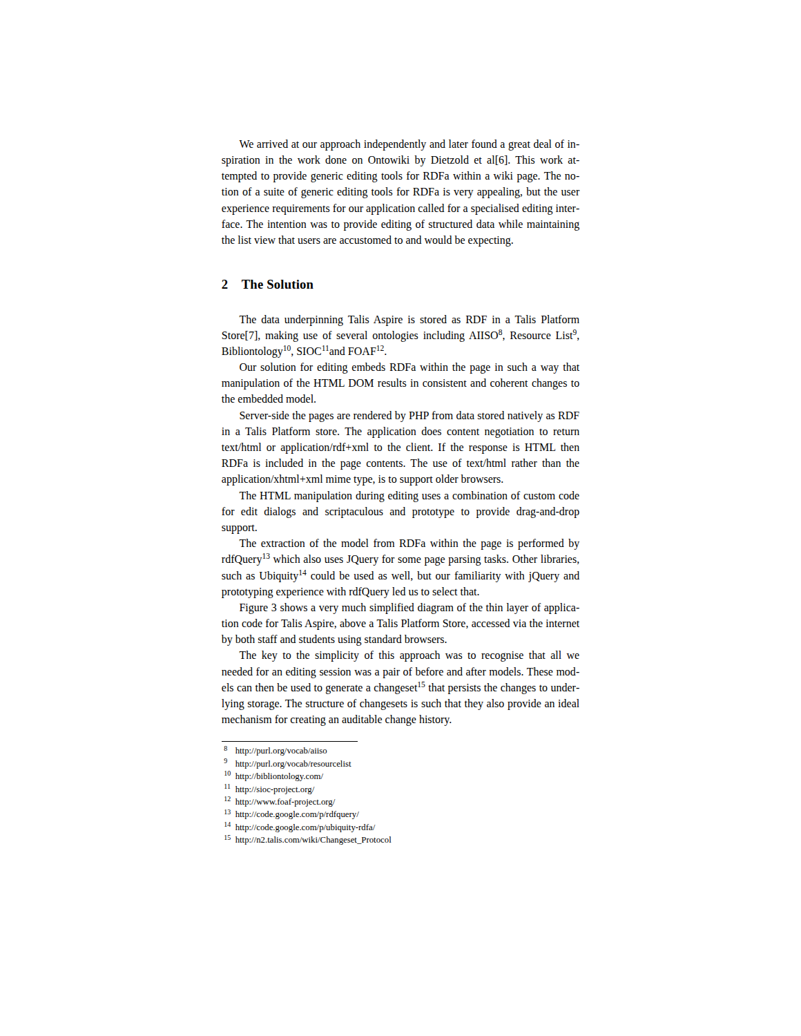We arrived at our approach independently and later found a great deal of inspiration in the work done on Ontowiki by Dietzold et al[6]. This work attempted to provide generic editing tools for RDFa within a wiki page. The notion of a suite of generic editing tools for RDFa is very appealing, but the user experience requirements for our application called for a specialised editing interface. The intention was to provide editing of structured data while maintaining the list view that users are accustomed to and would be expecting.
2 The Solution
The data underpinning Talis Aspire is stored as RDF in a Talis Platform Store[7], making use of several ontologies including AIISO8, Resource List9, Bibliontology10, SIOC11and FOAF12.
Our solution for editing embeds RDFa within the page in such a way that manipulation of the HTML DOM results in consistent and coherent changes to the embedded model.
Server-side the pages are rendered by PHP from data stored natively as RDF in a Talis Platform store. The application does content negotiation to return text/html or application/rdf+xml to the client. If the response is HTML then RDFa is included in the page contents. The use of text/html rather than the application/xhtml+xml mime type, is to support older browsers.
The HTML manipulation during editing uses a combination of custom code for edit dialogs and scriptaculous and prototype to provide drag-and-drop support.
The extraction of the model from RDFa within the page is performed by rdfQuery13 which also uses JQuery for some page parsing tasks. Other libraries, such as Ubiquity14 could be used as well, but our familiarity with jQuery and prototyping experience with rdfQuery led us to select that.
Figure 3 shows a very much simplified diagram of the thin layer of application code for Talis Aspire, above a Talis Platform Store, accessed via the internet by both staff and students using standard browsers.
The key to the simplicity of this approach was to recognise that all we needed for an editing session was a pair of before and after models. These models can then be used to generate a changeset15 that persists the changes to underlying storage. The structure of changesets is such that they also provide an ideal mechanism for creating an auditable change history.
8http://purl.org/vocab/aiiso
9http://purl.org/vocab/resourcelist
10http://bibliontology.com/
11http://sioc-project.org/
12http://www.foaf-project.org/
13http://code.google.com/p/rdfquery/
14http://code.google.com/p/ubiquity-rdfa/
15http://n2.talis.com/wiki/Changeset_Protocol